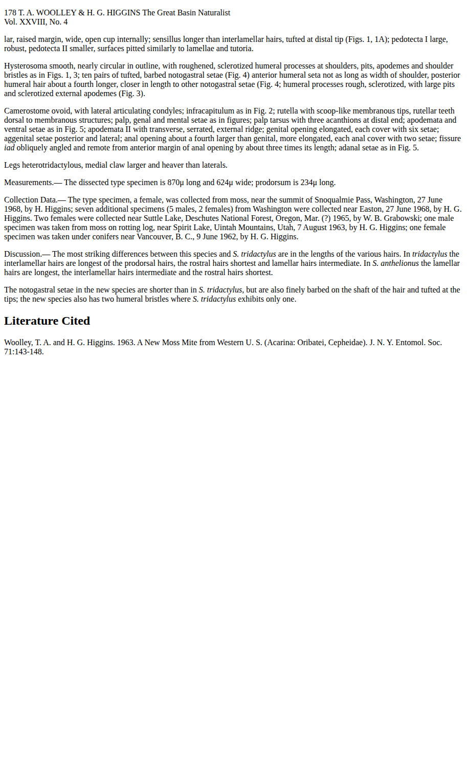178 T. A. WOOLLEY & H. G. HIGGINS The Great Basin Naturalist
Vol. XXVIII, No. 4
lar, raised margin, wide, open cup internally; sensillus longer than interlamellar hairs, tufted at distal tip (Figs. 1, 1A); pedotecta I large, robust, pedotecta II smaller, surfaces pitted similarly to lamellae and tutoria.
Hysterosoma smooth, nearly circular in outline, with roughened, sclerotized humeral processes at shoulders, pits, apodemes and shoulder bristles as in Figs. 1, 3; ten pairs of tufted, barbed notogastral setae (Fig. 4) anterior humeral seta not as long as width of shoulder, posterior humeral hair about a fourth longer, closer in length to other notogastral setae (Fig. 4; humeral processes rough, sclerotized, with large pits and sclerotized external apodemes (Fig. 3).
Camerostome ovoid, with lateral articulating condyles; infracapitulum as in Fig. 2; rutella with scoop-like membranous tips, rutellar teeth dorsal to membranous structures; palp, genal and mental setae as in figures; palp tarsus with three acanthions at distal end; apodemata and ventral setae as in Fig. 5; apodemata II with transverse, serrated, external ridge; genital opening elongated, each cover with six setae; aggenital setae posterior and lateral; anal opening about a fourth larger than genital, more elongated, each anal cover with two setae; fissure iad obliquely angled and remote from anterior margin of anal opening by about three times its length; adanal setae as in Fig. 5.
Legs heterotridactylous, medial claw larger and heaver than laterals.
Measurements.— The dissected type specimen is 870μ long and 624μ wide; prodorsum is 234μ long.
Collection Data.— The type specimen, a female, was collected from moss, near the summit of Snoqualmie Pass, Washington, 27 June 1968, by H. Higgins; seven additional specimens (5 males, 2 females) from Washington were collected near Easton, 27 June 1968, by H. G. Higgins. Two females were collected near Suttle Lake, Deschutes National Forest, Oregon, Mar. (?) 1965, by W. B. Grabowski; one male specimen was taken from moss on rotting log, near Spirit Lake, Uintah Mountains, Utah, 7 August 1963, by H. G. Higgins; one female specimen was taken under conifers near Vancouver, B. C., 9 June 1962, by H. G. Higgins.
Discussion.— The most striking differences between this species and S. tridactylus are in the lengths of the various hairs. In tridactylus the interlamellar hairs are longest of the prodorsal hairs, the rostral hairs shortest and lamellar hairs intermediate. In S. anthelionus the lamellar hairs are longest, the interlamellar hairs intermediate and the rostral hairs shortest.
The notogastral setae in the new species are shorter than in S. tridactylus, but are also finely barbed on the shaft of the hair and tufted at the tips; the new species also has two humeral bristles where S. tridactylus exhibits only one.
Literature Cited
Woolley, T. A. and H. G. Higgins. 1963. A New Moss Mite from Western U. S. (Acarina: Oribatei, Cepheidae). J. N. Y. Entomol. Soc. 71:143-148.